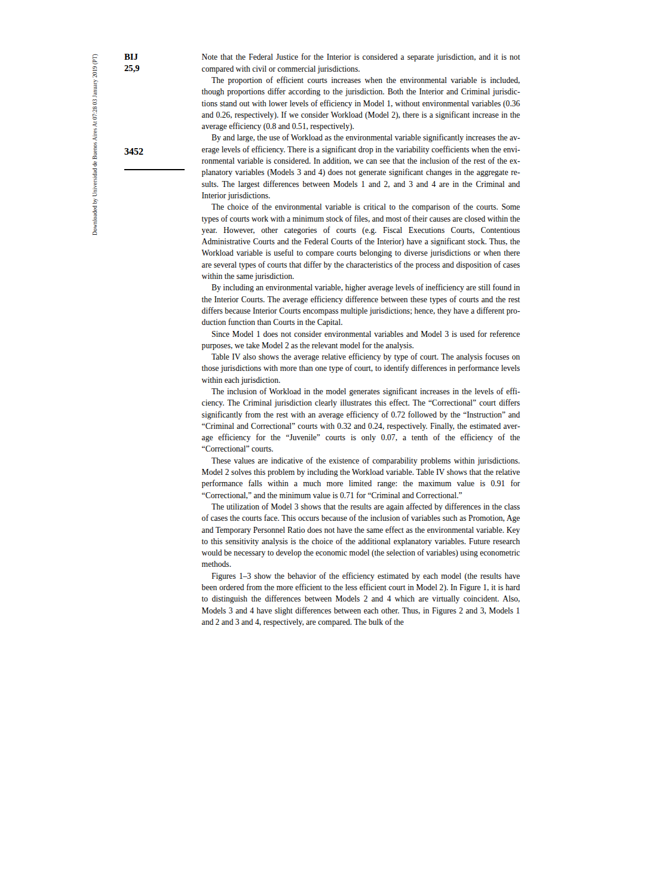BIJ
25,9
3452
Downloaded by Universidad de Buenos Aires At 07:28 03 January 2019 (PT)
Note that the Federal Justice for the Interior is considered a separate jurisdiction, and it is not compared with civil or commercial jurisdictions.
The proportion of efficient courts increases when the environmental variable is included, though proportions differ according to the jurisdiction. Both the Interior and Criminal jurisdictions stand out with lower levels of efficiency in Model 1, without environmental variables (0.36 and 0.26, respectively). If we consider Workload (Model 2), there is a significant increase in the average efficiency (0.8 and 0.51, respectively).
By and large, the use of Workload as the environmental variable significantly increases the average levels of efficiency. There is a significant drop in the variability coefficients when the environmental variable is considered. In addition, we can see that the inclusion of the rest of the explanatory variables (Models 3 and 4) does not generate significant changes in the aggregate results. The largest differences between Models 1 and 2, and 3 and 4 are in the Criminal and Interior jurisdictions.
The choice of the environmental variable is critical to the comparison of the courts. Some types of courts work with a minimum stock of files, and most of their causes are closed within the year. However, other categories of courts (e.g. Fiscal Executions Courts, Contentious Administrative Courts and the Federal Courts of the Interior) have a significant stock. Thus, the Workload variable is useful to compare courts belonging to diverse jurisdictions or when there are several types of courts that differ by the characteristics of the process and disposition of cases within the same jurisdiction.
By including an environmental variable, higher average levels of inefficiency are still found in the Interior Courts. The average efficiency difference between these types of courts and the rest differs because Interior Courts encompass multiple jurisdictions; hence, they have a different production function than Courts in the Capital.
Since Model 1 does not consider environmental variables and Model 3 is used for reference purposes, we take Model 2 as the relevant model for the analysis.
Table IV also shows the average relative efficiency by type of court. The analysis focuses on those jurisdictions with more than one type of court, to identify differences in performance levels within each jurisdiction.
The inclusion of Workload in the model generates significant increases in the levels of efficiency. The Criminal jurisdiction clearly illustrates this effect. The “Correctional” court differs significantly from the rest with an average efficiency of 0.72 followed by the “Instruction” and “Criminal and Correctional” courts with 0.32 and 0.24, respectively. Finally, the estimated average efficiency for the “Juvenile” courts is only 0.07, a tenth of the efficiency of the “Correctional” courts.
These values are indicative of the existence of comparability problems within jurisdictions. Model 2 solves this problem by including the Workload variable. Table IV shows that the relative performance falls within a much more limited range: the maximum value is 0.91 for “Correctional,” and the minimum value is 0.71 for “Criminal and Correctional.”
The utilization of Model 3 shows that the results are again affected by differences in the class of cases the courts face. This occurs because of the inclusion of variables such as Promotion, Age and Temporary Personnel Ratio does not have the same effect as the environmental variable. Key to this sensitivity analysis is the choice of the additional explanatory variables. Future research would be necessary to develop the economic model (the selection of variables) using econometric methods.
Figures 1–3 show the behavior of the efficiency estimated by each model (the results have been ordered from the more efficient to the less efficient court in Model 2). In Figure 1, it is hard to distinguish the differences between Models 2 and 4 which are virtually coincident. Also, Models 3 and 4 have slight differences between each other. Thus, in Figures 2 and 3, Models 1 and 2 and 3 and 4, respectively, are compared. The bulk of the